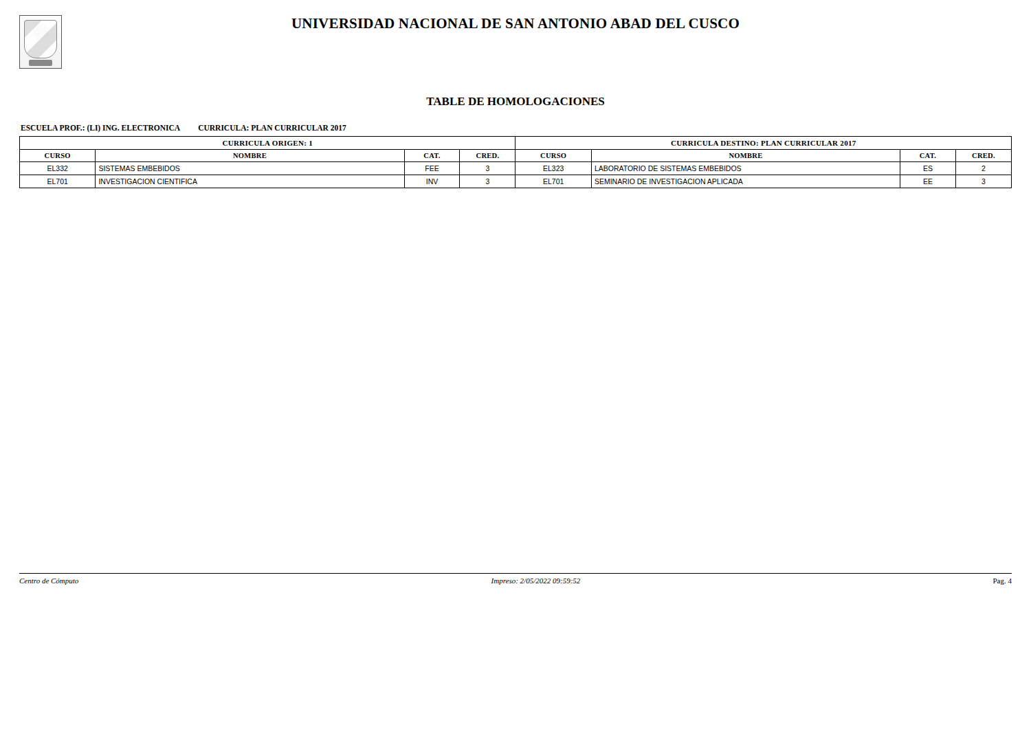UNIVERSIDAD NACIONAL DE SAN ANTONIO ABAD DEL CUSCO
TABLE DE HOMOLOGACIONES
ESCUELA PROF.: (LI) ING. ELECTRONICA CURRICULA: PLAN CURRICULAR 2017
| CURRICULA ORIGEN: 1 | CURRICULA DESTINO: PLAN CURRICULAR 2017 |
| --- | --- |
| CURSO | NOMBRE | CAT. | CRED. | CURSO | NOMBRE | CAT. | CRED. |
| EL332 | SISTEMAS EMBEBIDOS | FEE | 3 | EL323 | LABORATORIO DE SISTEMAS EMBEBIDOS | ES | 2 |
| EL701 | INVESTIGACION CIENTIFICA | INV | 3 | EL701 | SEMINARIO DE INVESTIGACION APLICADA | EE | 3 |
Centro de Cómputo
Impreso: 2/05/2022 09:59:52
Pag. 4